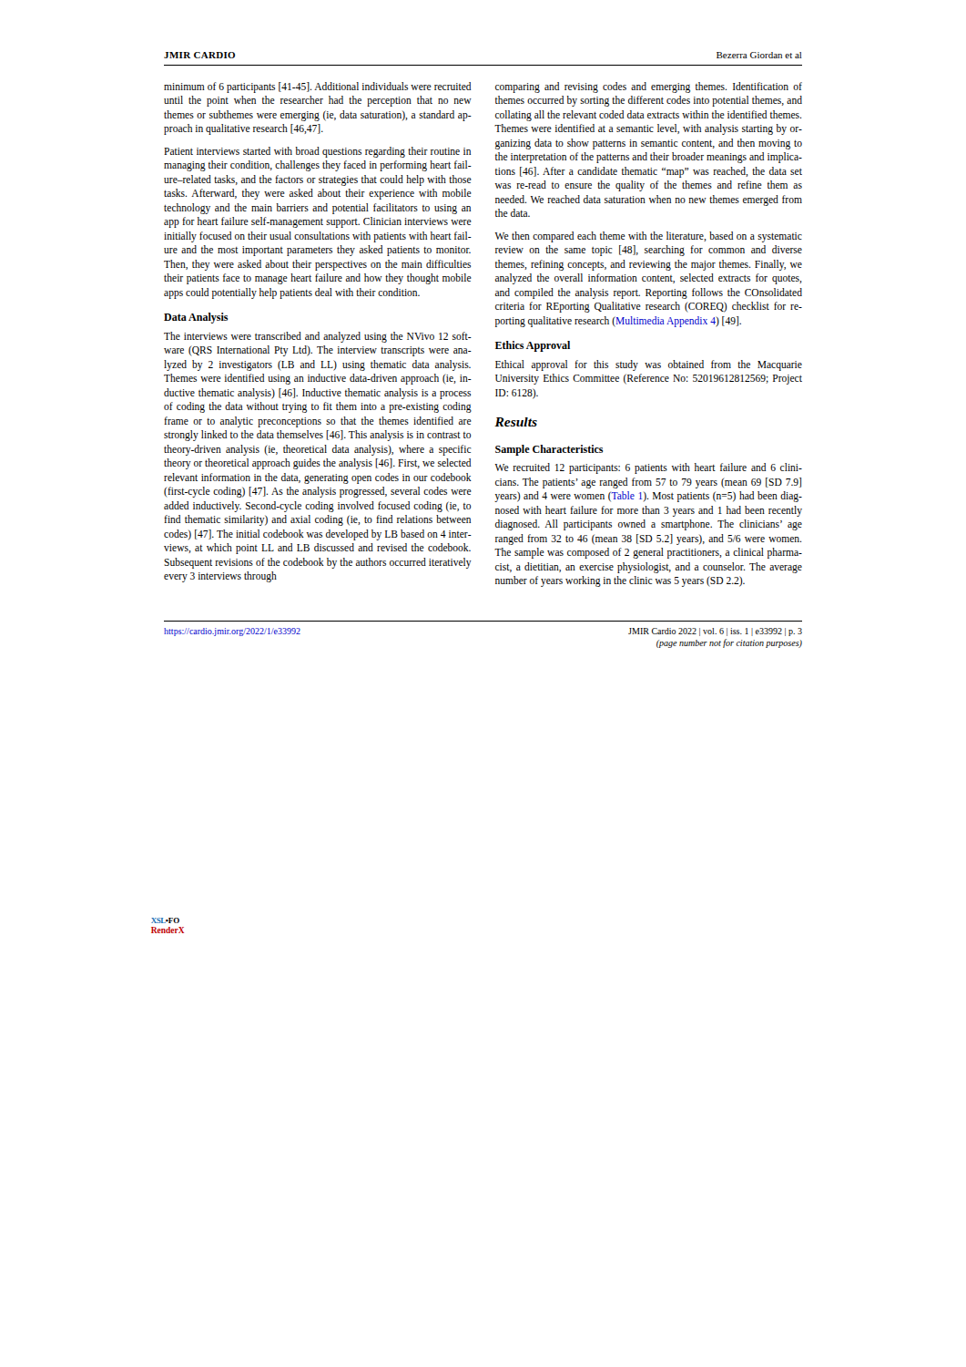JMIR CARDIO Bezerra Giordan et al
minimum of 6 participants [41-45]. Additional individuals were recruited until the point when the researcher had the perception that no new themes or subthemes were emerging (ie, data saturation), a standard approach in qualitative research [46,47].
Patient interviews started with broad questions regarding their routine in managing their condition, challenges they faced in performing heart failure–related tasks, and the factors or strategies that could help with those tasks. Afterward, they were asked about their experience with mobile technology and the main barriers and potential facilitators to using an app for heart failure self-management support. Clinician interviews were initially focused on their usual consultations with patients with heart failure and the most important parameters they asked patients to monitor. Then, they were asked about their perspectives on the main difficulties their patients face to manage heart failure and how they thought mobile apps could potentially help patients deal with their condition.
Data Analysis
The interviews were transcribed and analyzed using the NVivo 12 software (QRS International Pty Ltd). The interview transcripts were analyzed by 2 investigators (LB and LL) using thematic data analysis. Themes were identified using an inductive data-driven approach (ie, inductive thematic analysis) [46]. Inductive thematic analysis is a process of coding the data without trying to fit them into a pre-existing coding frame or to analytic preconceptions so that the themes identified are strongly linked to the data themselves [46]. This analysis is in contrast to theory-driven analysis (ie, theoretical data analysis), where a specific theory or theoretical approach guides the analysis [46]. First, we selected relevant information in the data, generating open codes in our codebook (first-cycle coding) [47]. As the analysis progressed, several codes were added inductively. Second-cycle coding involved focused coding (ie, to find thematic similarity) and axial coding (ie, to find relations between codes) [47]. The initial codebook was developed by LB based on 4 interviews, at which point LL and LB discussed and revised the codebook. Subsequent revisions of the codebook by the authors occurred iteratively every 3 interviews through
comparing and revising codes and emerging themes. Identification of themes occurred by sorting the different codes into potential themes, and collating all the relevant coded data extracts within the identified themes. Themes were identified at a semantic level, with analysis starting by organizing data to show patterns in semantic content, and then moving to the interpretation of the patterns and their broader meanings and implications [46]. After a candidate thematic “map” was reached, the data set was re-read to ensure the quality of the themes and refine them as needed. We reached data saturation when no new themes emerged from the data.
We then compared each theme with the literature, based on a systematic review on the same topic [48], searching for common and diverse themes, refining concepts, and reviewing the major themes. Finally, we analyzed the overall information content, selected extracts for quotes, and compiled the analysis report. Reporting follows the COnsolidated criteria for REporting Qualitative research (COREQ) checklist for reporting qualitative research (Multimedia Appendix 4) [49].
Ethics Approval
Ethical approval for this study was obtained from the Macquarie University Ethics Committee (Reference No: 52019612812569; Project ID: 6128).
Results
Sample Characteristics
We recruited 12 participants: 6 patients with heart failure and 6 clinicians. The patients’ age ranged from 57 to 79 years (mean 69 [SD 7.9] years) and 4 were women (Table 1). Most patients (n=5) had been diagnosed with heart failure for more than 3 years and 1 had been recently diagnosed. All participants owned a smartphone. The clinicians’ age ranged from 32 to 46 (mean 38 [SD 5.2] years), and 5/6 were women. The sample was composed of 2 general practitioners, a clinical pharmacist, a dietitian, an exercise physiologist, and a counselor. The average number of years working in the clinic was 5 years (SD 2.2).
https://cardio.jmir.org/2022/1/e33992 JMIR Cardio 2022 | vol. 6 | iss. 1 | e33992 | p. 3
(page number not for citation purposes)
XSL•FO
RenderX